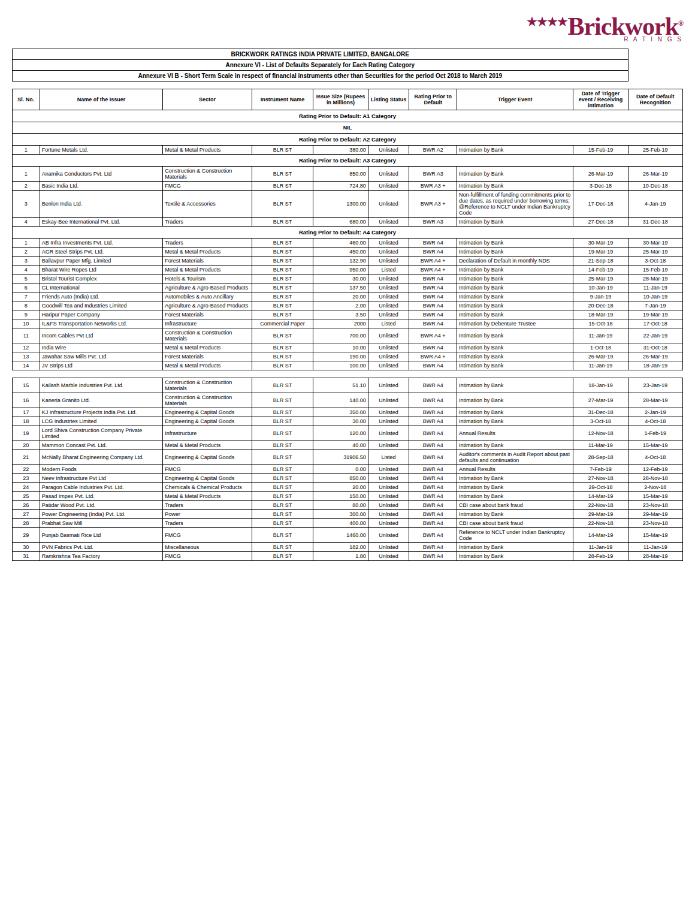★★★★Brickwork®
R A T I N G S
| BRICKWORK RATINGS INDIA PRIVATE LIMITED, BANGALORE |
| Annexure VI - List of Defaults Separately for Each Rating Category |
| Annexure VI B - Short Term Scale in respect of financial instruments other than Securities for the period Oct 2018 to March 2019 |
| Sl. No. | Name of the Issuer | Sector | Instrument Name | Issue Size (Rupees in Millions) | Listing Status | Rating Prior to Default | Trigger Event | Date of Trigger event / Receiving intimation | Date of Default Recognition |
| Rating Prior to Default: A1 Category |
| NIL |
| Rating Prior to Default: A2 Category |
| 1 | Fortune Metals Ltd. | Metal & Metal Products | BLR ST | 380.00 | Unlisted | BWR A2 | Intimation by Bank | 15-Feb-19 | 25-Feb-19 |
| Rating Prior to Default: A3 Category |
| 1 | Anamika Conductors Pvt. Ltd | Construction & Construction Materials | BLR ST | 850.00 | Unlisted | BWR A3 | Intimation by Bank | 26-Mar-19 | 26-Mar-19 |
| 2 | Basic India Ltd. | FMCG | BLR ST | 724.80 | Unlisted | BWR A3 + | Intimation by Bank | 3-Dec-18 | 10-Dec-18 |
| 3 | Benlon India Ltd. | Textile & Accessories | BLR ST | 1300.00 | Unlisted | BWR A3 + | Non-fulfillment of funding commitments prior to due dates, as required under borrowing terms; @Reference to NCLT under Indian Bankruptcy Code | 17-Dec-18 | 4-Jan-19 |
| 4 | Eskay-Bee International Pvt. Ltd. | Traders | BLR ST | 680.00 | Unlisted | BWR A3 | Intimation by Bank | 27-Dec-18 | 31-Dec-18 |
| Rating Prior to Default: A4 Category |
| 1 | AB Infra Investments Pvt. Ltd. | Traders | BLR ST | 460.00 | Unlisted | BWR A4 | Intimation by Bank | 30-Mar-19 | 30-Mar-19 |
| 2 | AGR Steel Strips Pvt. Ltd. | Metal & Metal Products | BLR ST | 450.00 | Unlisted | BWR A4 | Intimation by Bank | 19-Mar-19 | 25-Mar-19 |
| 3 | Ballavpur Paper Mfg. Limited | Forest Materials | BLR ST | 132.90 | Unlisted | BWR A4 + | Declaration of Default in monthly NDS | 21-Sep-18 | 3-Oct-18 |
| 4 | Bharat Wire Ropes Ltd | Metal & Metal Products | BLR ST | 950.00 | Listed | BWR A4 + | Intimation by Bank | 14-Feb-19 | 15-Feb-19 |
| 5 | Bristol Tourist Complex | Hotels & Tourism | BLR ST | 30.00 | Unlisted | BWR A4 | Intimation by Bank | 25-Mar-19 | 28-Mar-19 |
| 6 | CL International | Agriculture & Agro-Based Products | BLR ST | 137.50 | Unlisted | BWR A4 | Intimation by Bank | 10-Jan-19 | 11-Jan-19 |
| 7 | Friends Auto (India) Ltd. | Automobiles & Auto Ancillary | BLR ST | 20.00 | Unlisted | BWR A4 | Intimation by Bank | 9-Jan-19 | 10-Jan-19 |
| 8 | Goodwill Tea and Industries Limited | Agriculture & Agro-Based Products | BLR ST | 2.00 | Unlisted | BWR A4 | Intimation by Bank | 20-Dec-18 | 7-Jan-19 |
| 9 | Haripur Paper Company | Forest Materials | BLR ST | 3.50 | Unlisted | BWR A4 | Intimation by Bank | 18-Mar-19 | 19-Mar-19 |
| 10 | IL&FS Transportation Networks Ltd. | Infrastructure | Commercial Paper | 2000 | Listed | BWR A4 | Intimation by Debenture Trustee | 15-Oct-18 | 17-Oct-18 |
| 11 | Incom Cables Pvt Ltd | Construction & Construction Materials | BLR ST | 700.00 | Unlisted | BWR A4 + | Intimation by Bank | 11-Jan-19 | 22-Jan-19 |
| 12 | India Wire | Metal & Metal Products | BLR ST | 10.00 | Unlisted | BWR A4 | Intimation by Bank | 1-Oct-18 | 31-Oct-18 |
| 13 | Jawahar Saw Mills Pvt. Ltd. | Forest Materials | BLR ST | 190.00 | Unlisted | BWR A4 + | Intimation by Bank | 26-Mar-19 | 26-Mar-19 |
| 14 | JV Strips Ltd | Metal & Metal Products | BLR ST | 100.00 | Unlisted | BWR A4 | Intimation by Bank | 11-Jan-19 | 18-Jan-19 |
| 15 | Kailash Marble Industries Pvt. Ltd. | Construction & Construction Materials | BLR ST | 51.10 | Unlisted | BWR A4 | Intimation by Bank | 18-Jan-19 | 23-Jan-19 |
| 16 | Kaneria Granito Ltd. | Construction & Construction Materials | BLR ST | 140.00 | Unlisted | BWR A4 | Intimation by Bank | 27-Mar-19 | 28-Mar-19 |
| 17 | KJ Infrastructure Projects India Pvt. Ltd. | Engineering & Capital Goods | BLR ST | 350.00 | Unlisted | BWR A4 | Intimation by Bank | 31-Dec-18 | 2-Jan-19 |
| 18 | LCG Industries Limited | Engineering & Capital Goods | BLR ST | 30.00 | Unlisted | BWR A4 | Intimation by Bank | 3-Oct-18 | 4-Oct-18 |
| 19 | Lord Shiva Construction Company Private Limited | Infrastructure | BLR ST | 120.00 | Unlisted | BWR A4 | Annual Results | 12-Nov-18 | 1-Feb-19 |
| 20 | Mammon Concast Pvt. Ltd. | Metal & Metal Products | BLR ST | 40.00 | Unlisted | BWR A4 | Intimation by Bank | 11-Mar-19 | 15-Mar-19 |
| 21 | McNally Bharat Engineering Company Ltd. | Engineering & Capital Goods | BLR ST | 31906.50 | Listed | BWR A4 | Auditor's comments in Audit Report about past defaults and continuation | 28-Sep-18 | 4-Oct-18 |
| 22 | Modern Foods | FMCG | BLR ST | 0.00 | Unlisted | BWR A4 | Annual Results | 7-Feb-19 | 12-Feb-19 |
| 23 | Neev Infrastructure Pvt Ltd | Engineering & Capital Goods | BLR ST | 850.00 | Unlisted | BWR A4 | Intimation by Bank | 27-Nov-18 | 28-Nov-18 |
| 24 | Paragon Cable Industries Pvt. Ltd. | Chemicals & Chemical Products | BLR ST | 20.00 | Unlisted | BWR A4 | Intimation by Bank | 29-Oct-18 | 2-Nov-18 |
| 25 | Pasad Impex Pvt. Ltd. | Metal & Metal Products | BLR ST | 150.00 | Unlisted | BWR A4 | Intimation by Bank | 14-Mar-19 | 15-Mar-19 |
| 26 | Patidar Wood Pvt. Ltd. | Traders | BLR ST | 80.00 | Unlisted | BWR A4 | CBI case about bank fraud | 22-Nov-18 | 23-Nov-18 |
| 27 | Power Engineering (India) Pvt. Ltd. | Power | BLR ST | 300.00 | Unlisted | BWR A4 | Intimation by Bank | 29-Mar-19 | 29-Mar-19 |
| 28 | Prabhat Saw Mill | Traders | BLR ST | 400.00 | Unlisted | BWR A4 | CBI case about bank fraud | 22-Nov-18 | 23-Nov-18 |
| 29 | Punjab Basmati Rice Ltd | FMCG | BLR ST | 1460.00 | Unlisted | BWR A4 | Reference to NCLT under Indian Bankruptcy Code | 14-Mar-19 | 15-Mar-19 |
| 30 | PVN Fabrics Pvt. Ltd. | Miscellaneous | BLR ST | 182.00 | Unlisted | BWR A4 | Intimation by Bank | 11-Jan-19 | 11-Jan-19 |
| 31 | Ramkrishna Tea Factory | FMCG | BLR ST | 1.80 | Unlisted | BWR A4 | Intimation by Bank | 28-Feb-19 | 28-Mar-19 |